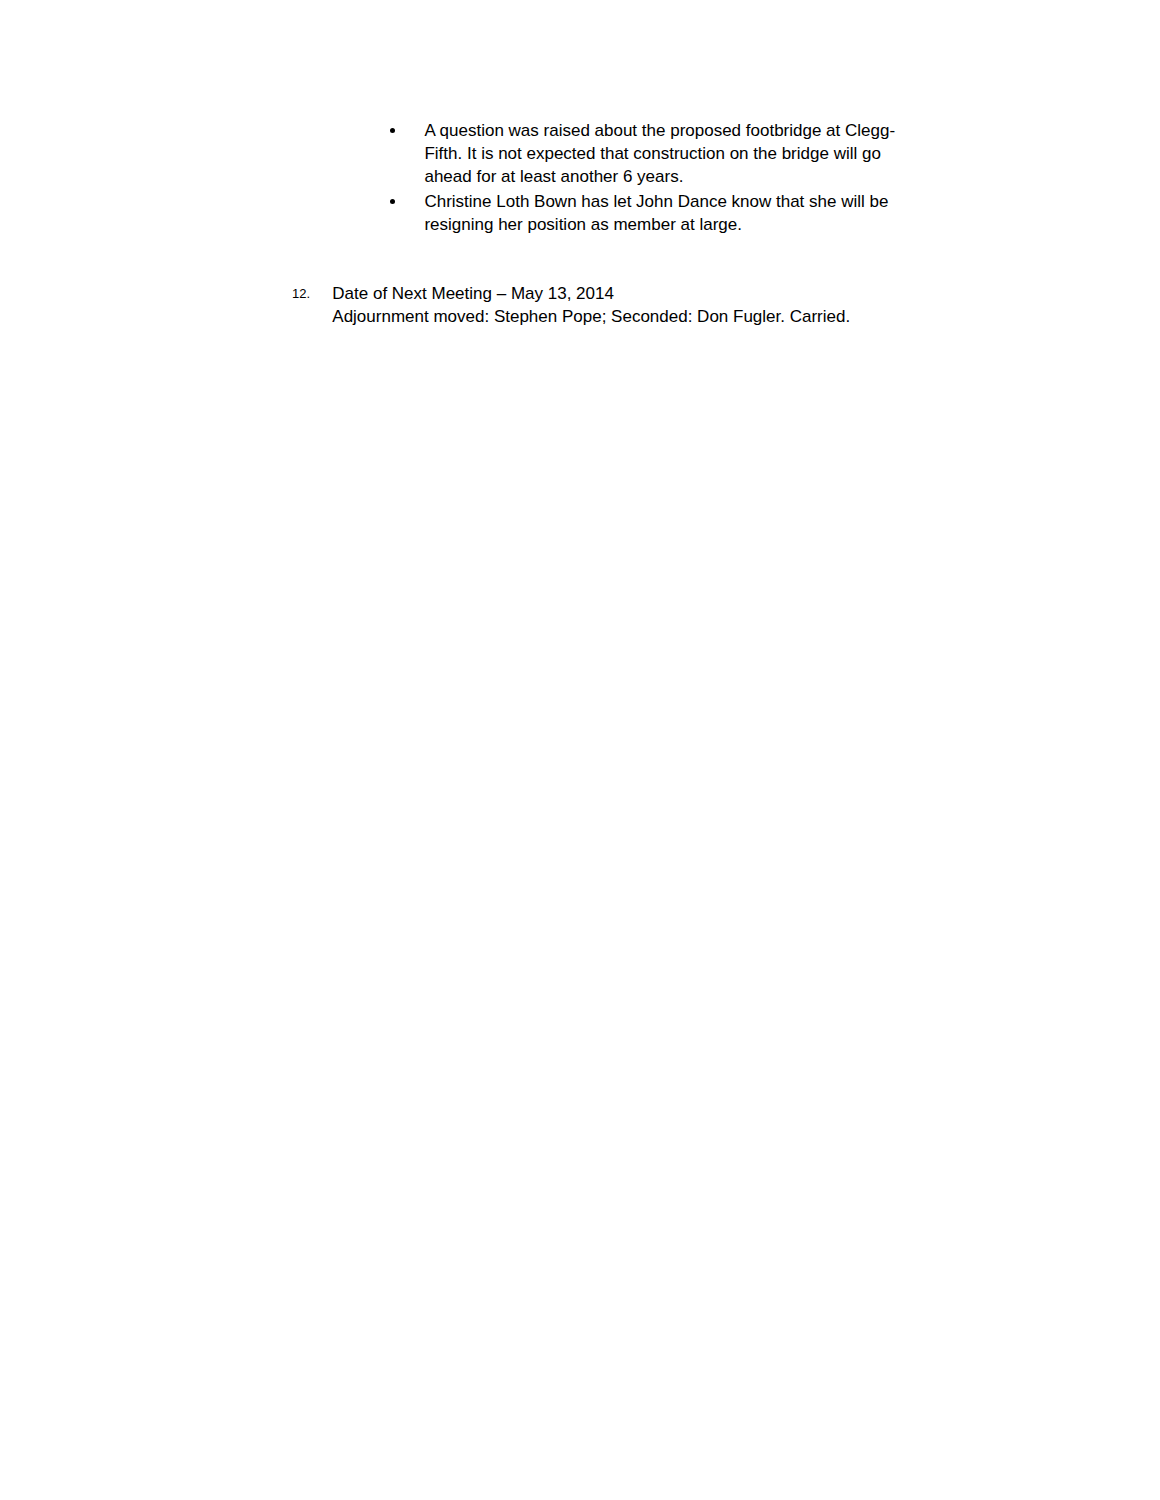A question was raised about the proposed footbridge at Clegg-Fifth. It is not expected that construction on the bridge will go ahead for at least another 6 years.
Christine Loth Bown has let John Dance know that she will be resigning her position as member at large.
12. Date of Next Meeting – May 13, 2014
Adjournment moved: Stephen Pope; Seconded: Don Fugler. Carried.